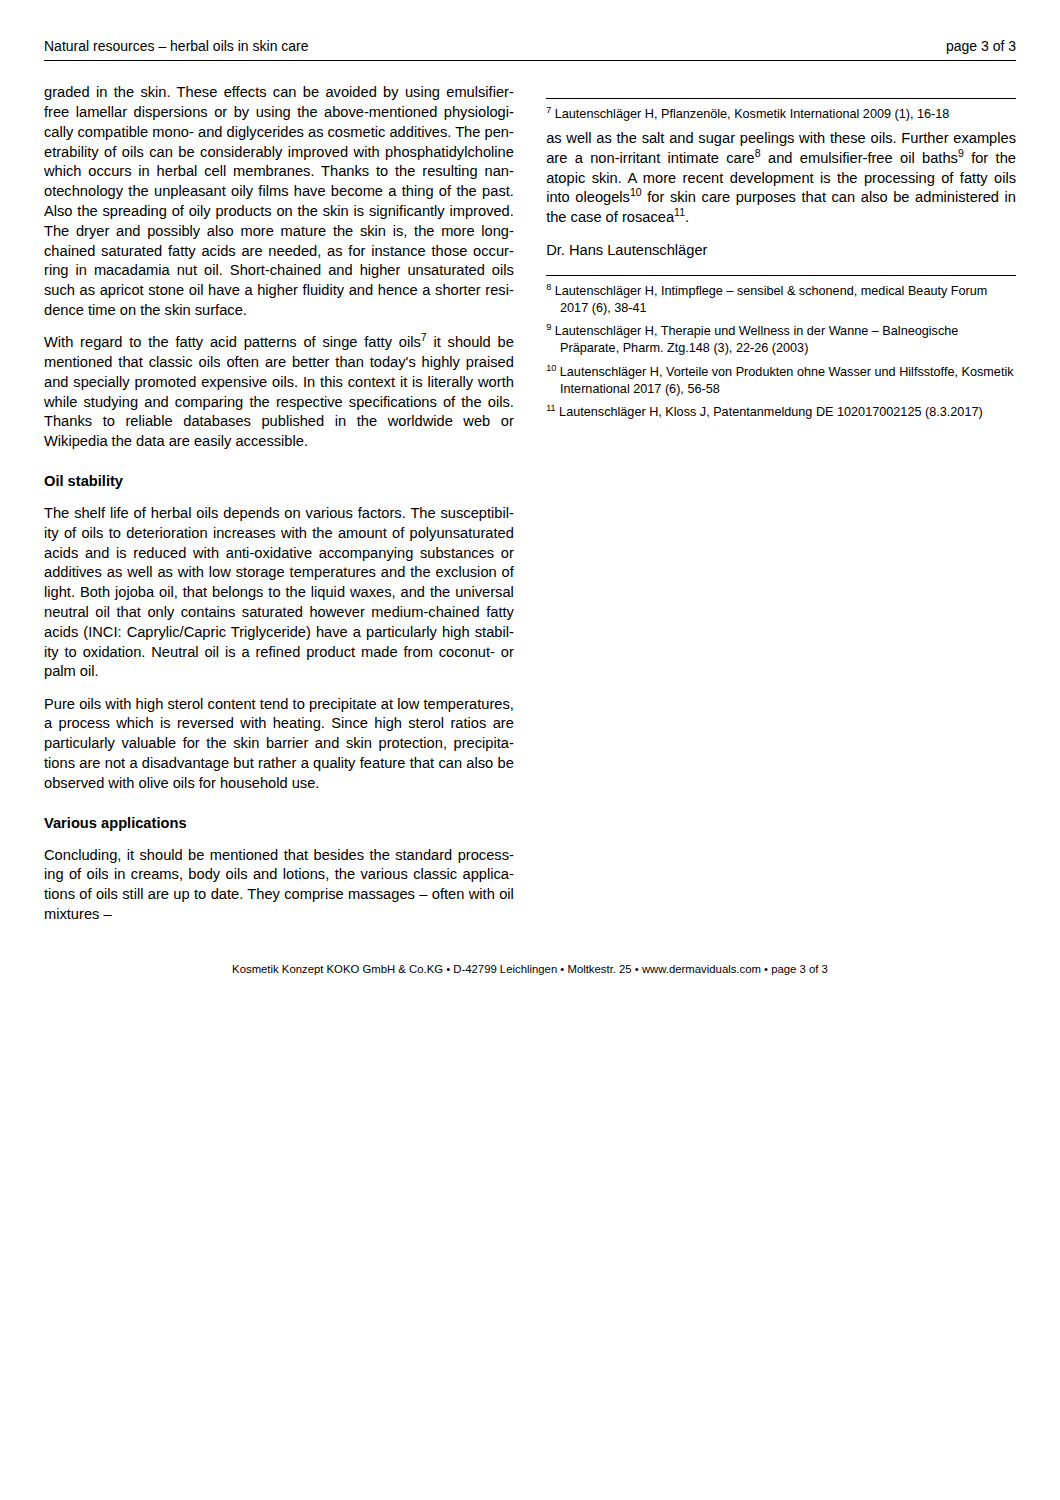Natural resources – herbal oils in skin care page 3 of 3
graded in the skin. These effects can be avoided by using emulsifier-free lamellar dispersions or by using the above-mentioned physiologically compatible mono- and diglycerides as cosmetic additives. The penetrability of oils can be considerably improved with phosphatidylcholine which occurs in herbal cell membranes. Thanks to the resulting nanotechnology the unpleasant oily films have become a thing of the past. Also the spreading of oily products on the skin is significantly improved. The dryer and possibly also more mature the skin is, the more long-chained saturated fatty acids are needed, as for instance those occurring in macadamia nut oil. Short-chained and higher unsaturated oils such as apricot stone oil have a higher fluidity and hence a shorter residence time on the skin surface.
With regard to the fatty acid patterns of singe fatty oils7 it should be mentioned that classic oils often are better than today's highly praised and specially promoted expensive oils. In this context it is literally worth while studying and comparing the respective specifications of the oils. Thanks to reliable databases published in the worldwide web or Wikipedia the data are easily accessible.
Oil stability
The shelf life of herbal oils depends on various factors. The susceptibility of oils to deterioration increases with the amount of polyunsaturated acids and is reduced with anti-oxidative accompanying substances or additives as well as with low storage temperatures and the exclusion of light. Both jojoba oil, that belongs to the liquid waxes, and the universal neutral oil that only contains saturated however medium-chained fatty acids (INCI: Caprylic/Capric Triglyceride) have a particularly high stability to oxidation. Neutral oil is a refined product made from coconut- or palm oil.
Pure oils with high sterol content tend to precipitate at low temperatures, a process which is reversed with heating. Since high sterol ratios are particularly valuable for the skin barrier and skin protection, precipitations are not a disadvantage but rather a quality feature that can also be observed with olive oils for household use.
Various applications
Concluding, it should be mentioned that besides the standard processing of oils in creams, body oils and lotions, the various classic applications of oils still are up to date. They comprise massages – often with oil mixtures –
7 Lautenschläger H, Pflanzenöle, Kosmetik International 2009 (1), 16-18
as well as the salt and sugar peelings with these oils. Further examples are a non-irritant intimate care8 and emulsifier-free oil baths9 for the atopic skin. A more recent development is the processing of fatty oils into oleogels10 for skin care purposes that can also be administered in the case of rosacea11.
Dr. Hans Lautenschläger
8 Lautenschläger H, Intimpflege – sensibel & schonend, medical Beauty Forum 2017 (6), 38-41
9 Lautenschläger H, Therapie und Wellness in der Wanne – Balneogische Präparate, Pharm. Ztg.148 (3), 22-26 (2003)
10 Lautenschläger H, Vorteile von Produkten ohne Wasser und Hilfsstoffe, Kosmetik International 2017 (6), 56-58
11 Lautenschläger H, Kloss J, Patentanmeldung DE 102017002125 (8.3.2017)
Kosmetik Konzept KOKO GmbH & Co.KG • D-42799 Leichlingen • Moltkestr. 25 • www.dermaviduals.com • page 3 of 3